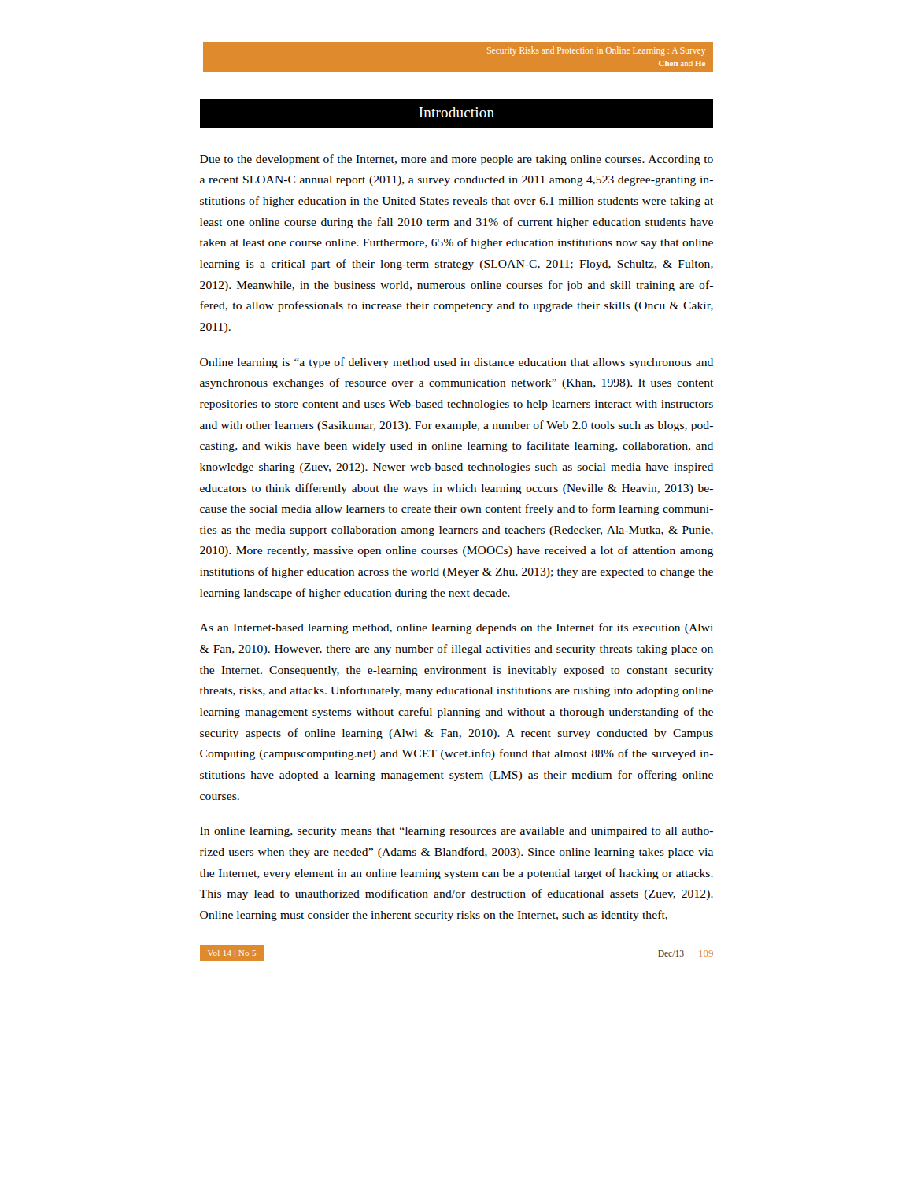Security Risks and Protection in Online Learning : A Survey Chen and He
Introduction
Due to the development of the Internet, more and more people are taking online courses. According to a recent SLOAN-C annual report (2011), a survey conducted in 2011 among 4,523 degree-granting institutions of higher education in the United States reveals that over 6.1 million students were taking at least one online course during the fall 2010 term and 31% of current higher education students have taken at least one course online. Furthermore, 65% of higher education institutions now say that online learning is a critical part of their long-term strategy (SLOAN-C, 2011; Floyd, Schultz, & Fulton, 2012). Meanwhile, in the business world, numerous online courses for job and skill training are offered, to allow professionals to increase their competency and to upgrade their skills (Oncu & Cakir, 2011).
Online learning is “a type of delivery method used in distance education that allows synchronous and asynchronous exchanges of resource over a communication network” (Khan, 1998). It uses content repositories to store content and uses Web-based technologies to help learners interact with instructors and with other learners (Sasikumar, 2013). For example, a number of Web 2.0 tools such as blogs, podcasting, and wikis have been widely used in online learning to facilitate learning, collaboration, and knowledge sharing (Zuev, 2012). Newer web-based technologies such as social media have inspired educators to think differently about the ways in which learning occurs (Neville & Heavin, 2013) because the social media allow learners to create their own content freely and to form learning communities as the media support collaboration among learners and teachers (Redecker, Ala-Mutka, & Punie, 2010). More recently, massive open online courses (MOOCs) have received a lot of attention among institutions of higher education across the world (Meyer & Zhu, 2013); they are expected to change the learning landscape of higher education during the next decade.
As an Internet-based learning method, online learning depends on the Internet for its execution (Alwi & Fan, 2010). However, there are any number of illegal activities and security threats taking place on the Internet. Consequently, the e-learning environment is inevitably exposed to constant security threats, risks, and attacks. Unfortunately, many educational institutions are rushing into adopting online learning management systems without careful planning and without a thorough understanding of the security aspects of online learning (Alwi & Fan, 2010). A recent survey conducted by Campus Computing (campuscomputing.net) and WCET (wcet.info) found that almost 88% of the surveyed institutions have adopted a learning management system (LMS) as their medium for offering online courses.
In online learning, security means that “learning resources are available and unimpaired to all authorized users when they are needed” (Adams & Blandford, 2003). Since online learning takes place via the Internet, every element in an online learning system can be a potential target of hacking or attacks. This may lead to unauthorized modification and/or destruction of educational assets (Zuev, 2012). Online learning must consider the inherent security risks on the Internet, such as identity theft,
Vol 14 | No 5
Dec/13 109